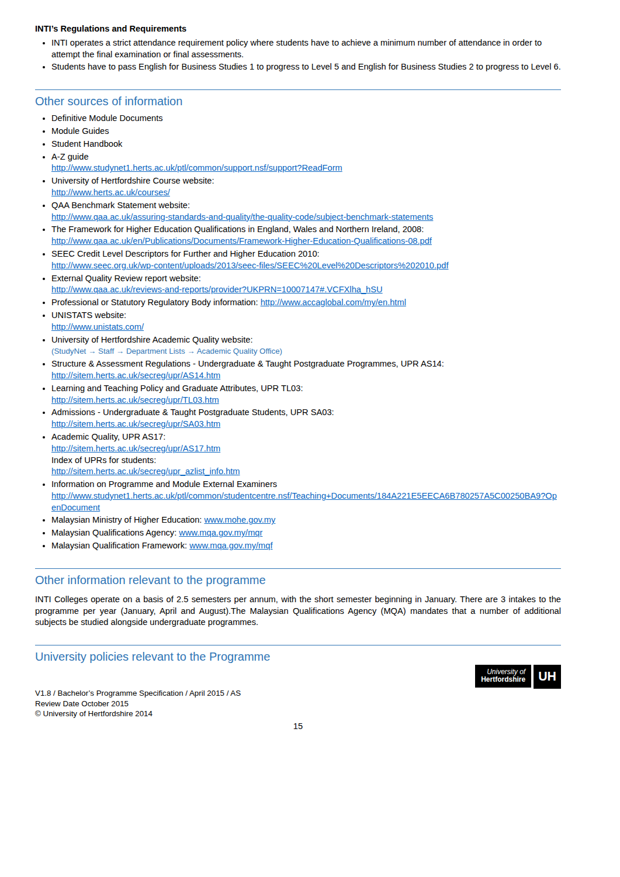INTI’s Regulations and Requirements
INTI operates a strict attendance requirement policy where students have to achieve a minimum number of attendance in order to attempt the final examination or final assessments.
Students have to pass English for Business Studies 1 to progress to Level 5 and English for Business Studies 2 to progress to Level 6.
Other sources of information
Definitive Module Documents
Module Guides
Student Handbook
A-Z guide
http://www.studynet1.herts.ac.uk/ptl/common/support.nsf/support?ReadForm
University of Hertfordshire Course website:
http://www.herts.ac.uk/courses/
QAA Benchmark Statement website:
http://www.qaa.ac.uk/assuring-standards-and-quality/the-quality-code/subject-benchmark-statements
The Framework for Higher Education Qualifications in England, Wales and Northern Ireland, 2008:
http://www.qaa.ac.uk/en/Publications/Documents/Framework-Higher-Education-Qualifications-08.pdf
SEEC Credit Level Descriptors for Further and Higher Education 2010:
http://www.seec.org.uk/wp-content/uploads/2013/seec-files/SEEC%20Level%20Descriptors%202010.pdf
External Quality Review report website:
http://www.qaa.ac.uk/reviews-and-reports/provider?UKPRN=10007147#.VCFXlha_hSU
Professional or Statutory Regulatory Body information: http://www.accaglobal.com/my/en.html
UNISTATS website:
http://www.unistats.com/
University of Hertfordshire Academic Quality website:
(StudyNet → Staff → Department Lists → Academic Quality Office)
Structure & Assessment Regulations - Undergraduate & Taught Postgraduate Programmes, UPR AS14:
http://sitem.herts.ac.uk/secreg/upr/AS14.htm
Learning and Teaching Policy and Graduate Attributes, UPR TL03:
http://sitem.herts.ac.uk/secreg/upr/TL03.htm
Admissions - Undergraduate & Taught Postgraduate Students, UPR SA03:
http://sitem.herts.ac.uk/secreg/upr/SA03.htm
Academic Quality, UPR AS17:
http://sitem.herts.ac.uk/secreg/upr/AS17.htm
Index of UPRs for students:
http://sitem.herts.ac.uk/secreg/upr_azlist_info.htm
Information on Programme and Module External Examiners
http://www.studynet1.herts.ac.uk/ptl/common/studentcentre.nsf/Teaching+Documents/184A221E5EECA6B780257A5C00250BA9?OpenDocument
Malaysian Ministry of Higher Education: www.mohe.gov.my
Malaysian Qualifications Agency: www.mqa.gov.my/mqr
Malaysian Qualification Framework: www.mqa.gov.my/mqf
Other information relevant to the programme
INTI Colleges operate on a basis of 2.5 semesters per annum, with the short semester beginning in January. There are 3 intakes to the programme per year (January, April and August).The Malaysian Qualifications Agency (MQA) mandates that a number of additional subjects be studied alongside undergraduate programmes.
University policies relevant to the Programme
University of Hertfordshire UH
V1.8 / Bachelor’s Programme Specification / April 2015 / AS
Review Date October 2015
© University of Hertfordshire 2014
15